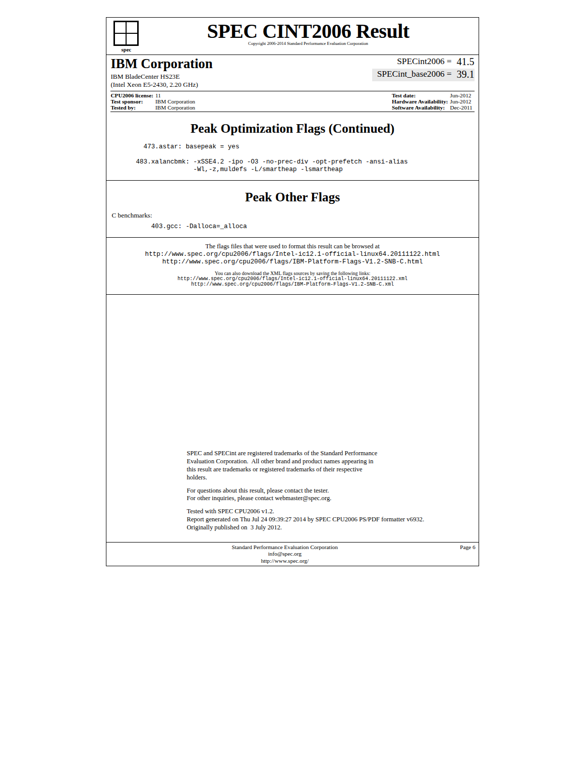spec
SPEC CINT2006 Result
Copyright 2006-2014 Standard Performance Evaluation Corporation
IBM Corporation
IBM BladeCenter HS23E
(Intel Xeon E5-2430, 2.20 GHz)
| SPECint2006 = | 41.5 |
| SPECint_base2006 = | 39.1 |
| CPU2006 license: | 11 |
| Test sponsor: | IBM Corporation |
| Tested by: | IBM Corporation |
| Test date: | Jun-2012 |
| Hardware Availability: | Jun-2012 |
| Software Availability: | Dec-2011 |
Peak Optimization Flags (Continued)
473.astar: basepeak = yes 483.xalancbmk: -xSSE4.2 -ipo -O3 -no-prec-div -opt-prefetch -ansi-alias -Wl,-z,muldefs -L/smartheap -lsmartheap
Peak Other Flags
C benchmarks:
403.gcc: -Dalloca=_alloca
The flags files that were used to format this result can be browsed at http://www.spec.org/cpu2006/flags/Intel-ic12.1-official-linux64.20111122.html http://www.spec.org/cpu2006/flags/IBM-Platform-Flags-V1.2-SNB-C.html
You can also download the XML flags sources by saving the following links: http://www.spec.org/cpu2006/flags/Intel-ic12.1-official-linux64.20111122.xml http://www.spec.org/cpu2006/flags/IBM-Platform-Flags-V1.2-SNB-C.xml
SPEC and SPECint are registered trademarks of the Standard Performance
Evaluation Corporation. All other brand and product names appearing in
this result are trademarks or registered trademarks of their respective
holders.
For questions about this result, please contact the tester.
For other inquiries, please contact webmaster@spec.org.
Tested with SPEC CPU2006 v1.2.
Report generated on Thu Jul 24 09:39:27 2014 by SPEC CPU2006 PS/PDF formatter v6932.
Originally published on 3 July 2012.
Standard Performance Evaluation Corporation
info@spec.org
http://www.spec.org/
Page 6